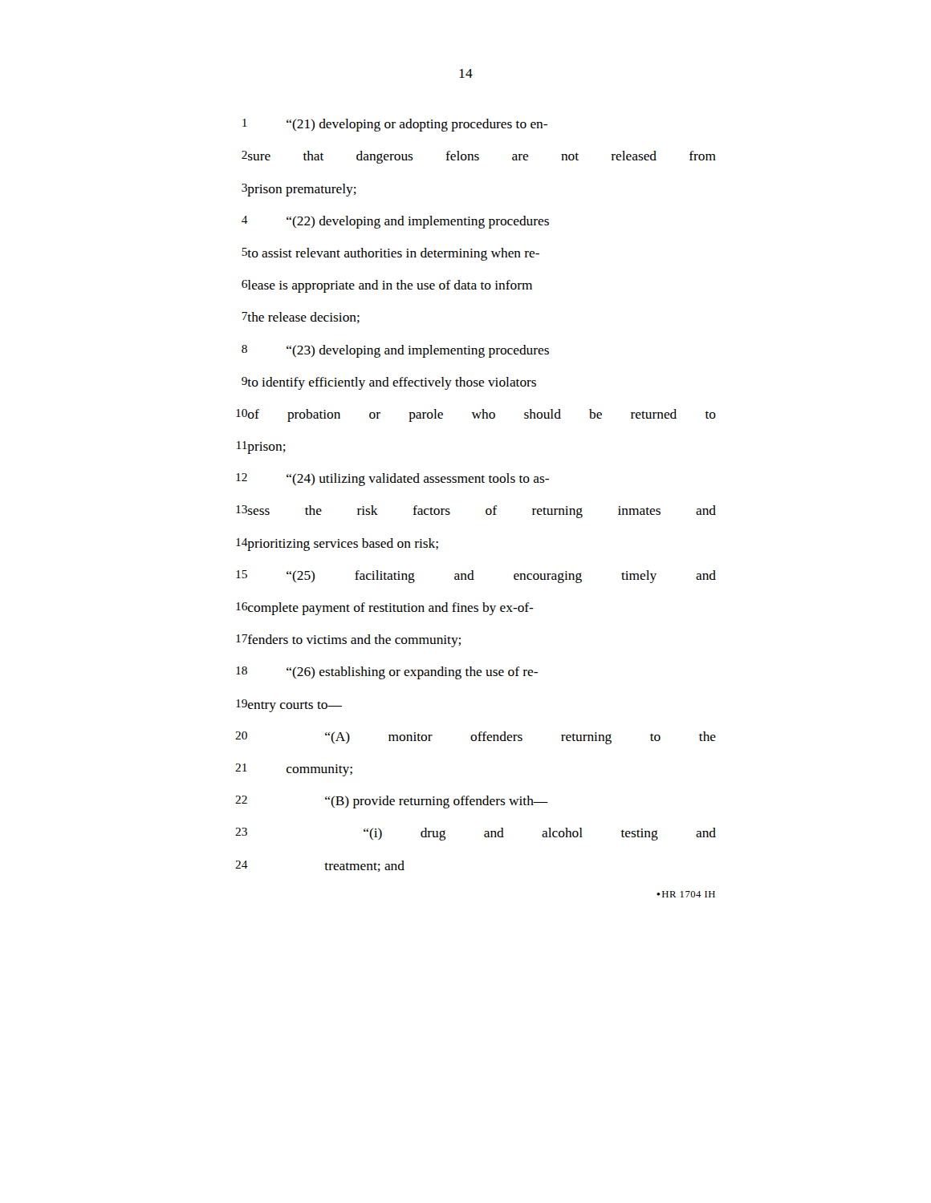14
| 1 | “(21) developing or adopting procedures to en- |
| 2 | sure that dangerous felons are not released from |
| 3 | prison prematurely; |
| 4 | “(22) developing and implementing procedures |
| 5 | to assist relevant authorities in determining when re- |
| 6 | lease is appropriate and in the use of data to inform |
| 7 | the release decision; |
| 8 | “(23) developing and implementing procedures |
| 9 | to identify efficiently and effectively those violators |
| 10 | of probation or parole who should be returned to |
| 11 | prison; |
| 12 | “(24) utilizing validated assessment tools to as- |
| 13 | sess the risk factors of returning inmates and |
| 14 | prioritizing services based on risk; |
| 15 | “(25) facilitating and encouraging timely and |
| 16 | complete payment of restitution and fines by ex-of- |
| 17 | fenders to victims and the community; |
| 18 | “(26) establishing or expanding the use of re- |
| 19 | entry courts to— |
| 20 | “(A) monitor offenders returning to the |
| 21 | community; |
| 22 | “(B) provide returning offenders with— |
| 23 | “(i) drug and alcohol testing and |
| 24 | treatment; and |
•HR 1704 IH